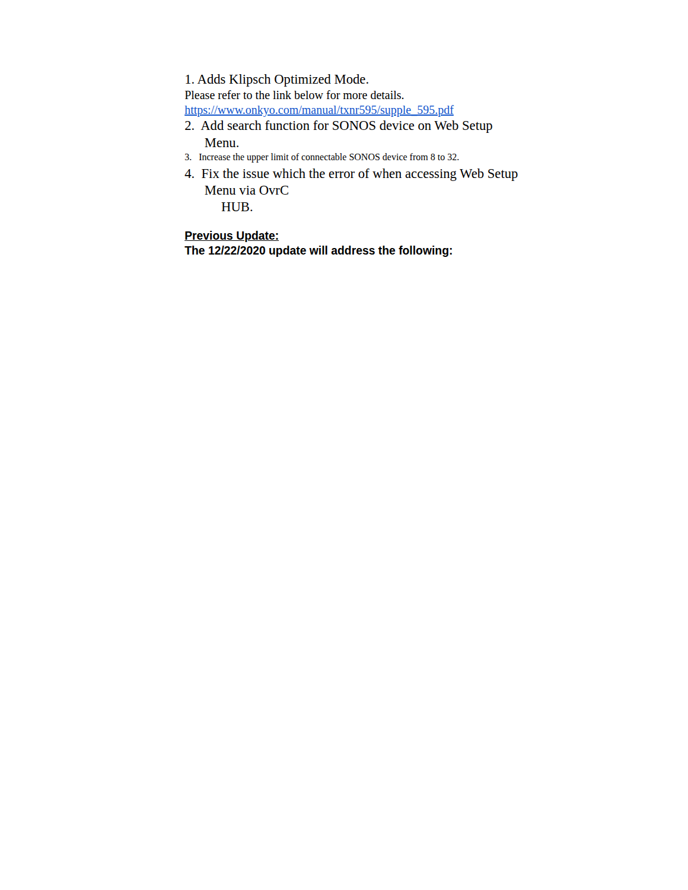1. Adds Klipsch Optimized Mode.
Please refer to the link below for more details.
https://www.onkyo.com/manual/txnr595/supple_595.pdf
2. Add search function for SONOS device on Web Setup Menu.
3. Increase the upper limit of connectable SONOS device from 8 to 32.
4. Fix the issue which the error of when accessing Web Setup Menu via OvrC
HUB.
Previous Update:
The 12/22/2020 update will address the following: